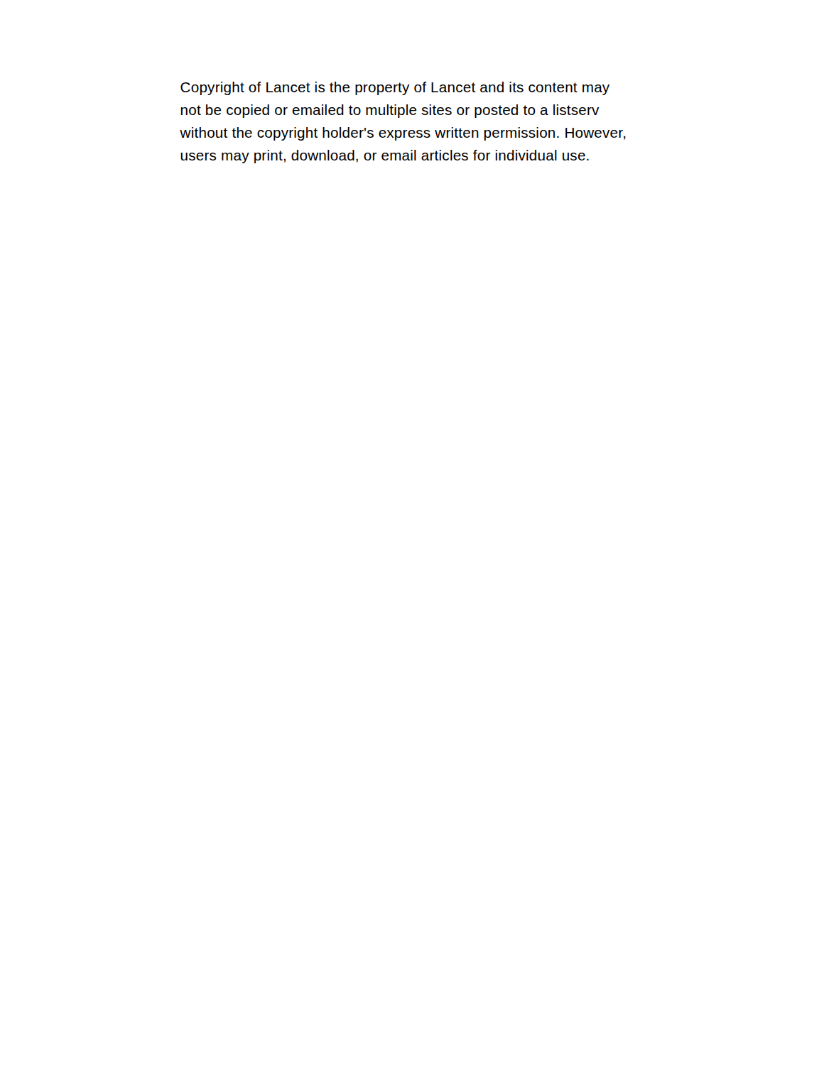Copyright of Lancet is the property of Lancet and its content may not be copied or emailed to multiple sites or posted to a listserv without the copyright holder's express written permission. However, users may print, download, or email articles for individual use.